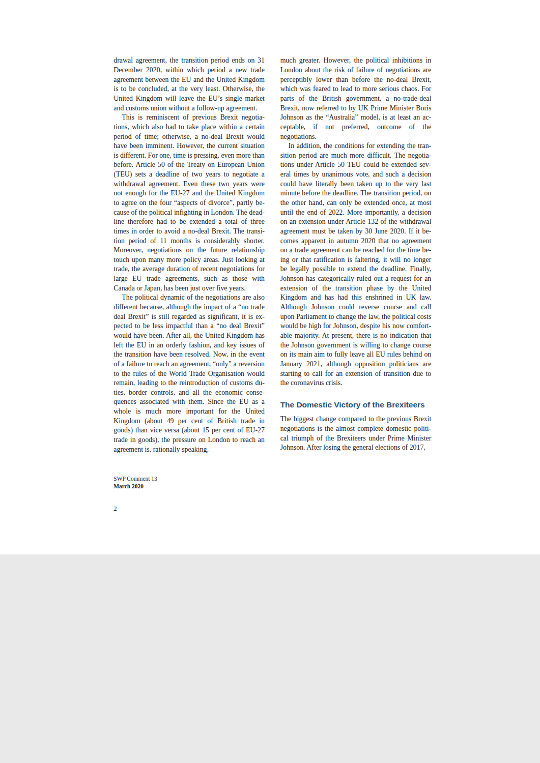drawal agreement, the transition period ends on 31 December 2020, within which period a new trade agreement between the EU and the United Kingdom is to be concluded, at the very least. Otherwise, the United Kingdom will leave the EU’s single market and customs union without a follow-up agreement.
This is reminiscent of previous Brexit negotiations, which also had to take place within a certain period of time; otherwise, a no-deal Brexit would have been imminent. However, the current situation is different. For one, time is pressing, even more than before. Article 50 of the Treaty on European Union (TEU) sets a deadline of two years to negotiate a withdrawal agreement. Even these two years were not enough for the EU-27 and the United Kingdom to agree on the four “aspects of divorce”, partly because of the political infighting in London. The deadline therefore had to be extended a total of three times in order to avoid a no-deal Brexit. The transition period of 11 months is considerably shorter. Moreover, negotiations on the future relationship touch upon many more policy areas. Just looking at trade, the average duration of recent negotiations for large EU trade agreements, such as those with Canada or Japan, has been just over five years.
The political dynamic of the negotiations are also different because, although the impact of a “no trade deal Brexit” is still regarded as significant, it is expected to be less impactful than a “no deal Brexit” would have been. After all, the United Kingdom has left the EU in an orderly fashion, and key issues of the transition have been resolved. Now, in the event of a failure to reach an agreement, “only” a reversion to the rules of the World Trade Organisation would remain, leading to the reintroduction of customs duties, border controls, and all the economic consequences associated with them. Since the EU as a whole is much more important for the United Kingdom (about 49 per cent of British trade in goods) than vice versa (about 15 per cent of EU-27 trade in goods), the pressure on London to reach an agreement is, rationally speaking,
much greater. However, the political inhibitions in London about the risk of failure of negotiations are perceptibly lower than before the no-deal Brexit, which was feared to lead to more serious chaos. For parts of the British government, a no-trade-deal Brexit, now referred to by UK Prime Minister Boris Johnson as the “Australia” model, is at least an acceptable, if not preferred, outcome of the negotiations.
In addition, the conditions for extending the transition period are much more difficult. The negotiations under Article 50 TEU could be extended several times by unanimous vote, and such a decision could have literally been taken up to the very last minute before the deadline. The transition period, on the other hand, can only be extended once, at most until the end of 2022. More importantly, a decision on an extension under Article 132 of the withdrawal agreement must be taken by 30 June 2020. If it becomes apparent in autumn 2020 that no agreement on a trade agreement can be reached for the time being or that ratification is faltering, it will no longer be legally possible to extend the deadline. Finally, Johnson has categorically ruled out a request for an extension of the transition phase by the United Kingdom and has had this enshrined in UK law. Although Johnson could reverse course and call upon Parliament to change the law, the political costs would be high for Johnson, despite his now comfortable majority. At present, there is no indication that the Johnson government is willing to change course on its main aim to fully leave all EU rules behind on January 2021, although opposition politicians are starting to call for an extension of transition due to the coronavirus crisis.
The Domestic Victory of the Brexiteers
The biggest change compared to the previous Brexit negotiations is the almost complete domestic political triumph of the Brexiteers under Prime Minister Johnson. After losing the general elections of 2017,
SWP Comment 13
March 2020
2